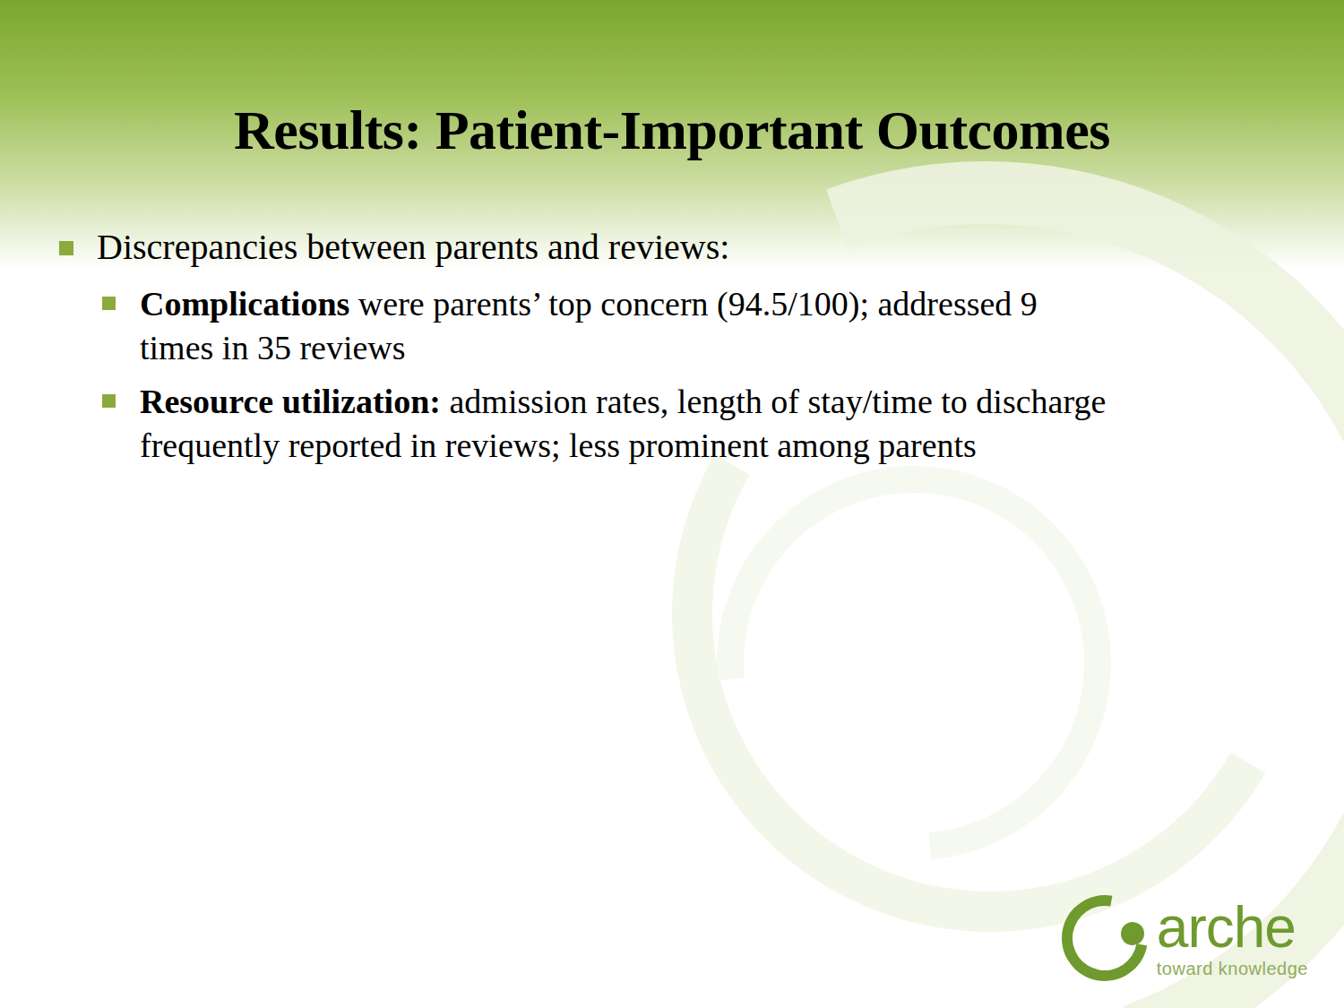Results: Patient-Important Outcomes
Discrepancies between parents and reviews:
Complications were parents’ top concern (94.5/100); addressed 9 times in 35 reviews
Resource utilization: admission rates, length of stay/time to discharge frequently reported in reviews; less prominent among parents
arche
toward knowledge